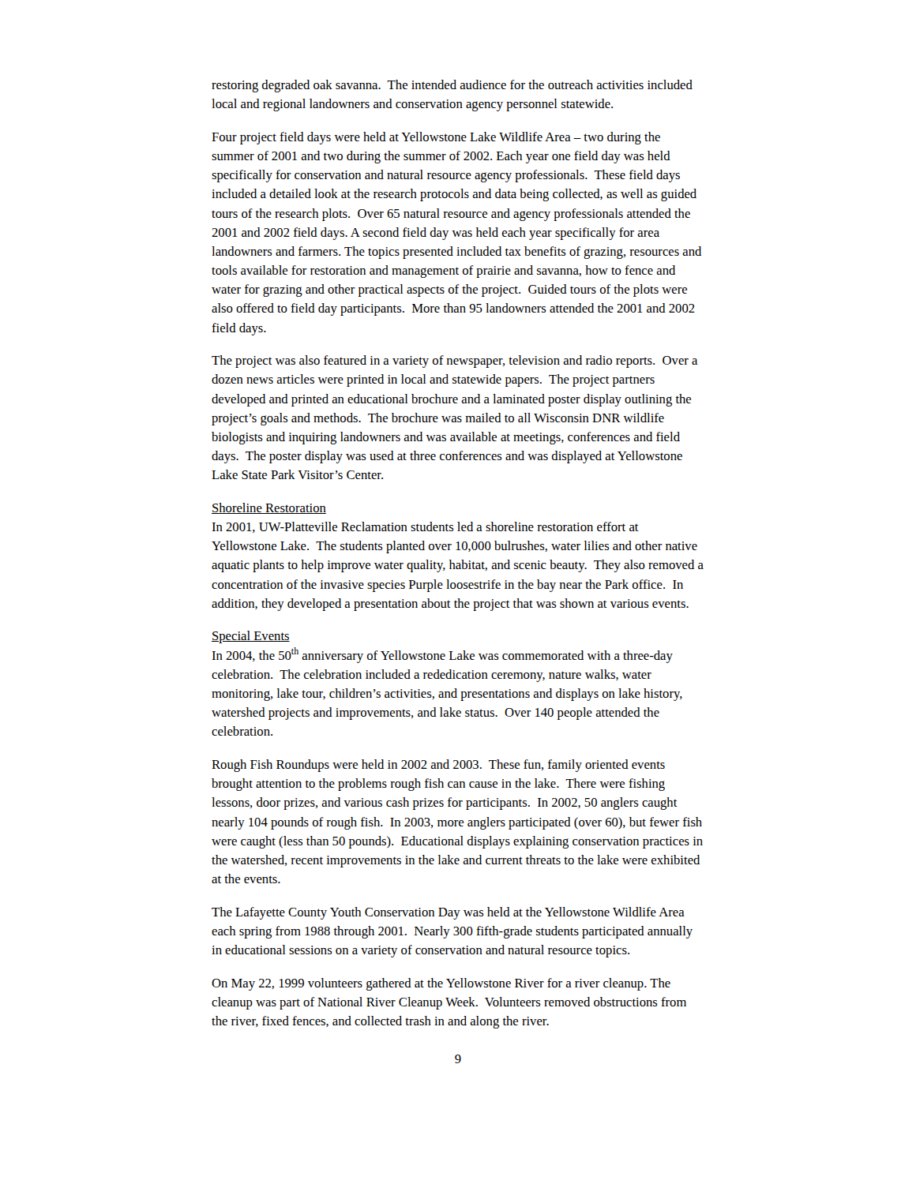restoring degraded oak savanna. The intended audience for the outreach activities included local and regional landowners and conservation agency personnel statewide.
Four project field days were held at Yellowstone Lake Wildlife Area – two during the summer of 2001 and two during the summer of 2002. Each year one field day was held specifically for conservation and natural resource agency professionals. These field days included a detailed look at the research protocols and data being collected, as well as guided tours of the research plots. Over 65 natural resource and agency professionals attended the 2001 and 2002 field days. A second field day was held each year specifically for area landowners and farmers. The topics presented included tax benefits of grazing, resources and tools available for restoration and management of prairie and savanna, how to fence and water for grazing and other practical aspects of the project. Guided tours of the plots were also offered to field day participants. More than 95 landowners attended the 2001 and 2002 field days.
The project was also featured in a variety of newspaper, television and radio reports. Over a dozen news articles were printed in local and statewide papers. The project partners developed and printed an educational brochure and a laminated poster display outlining the project’s goals and methods. The brochure was mailed to all Wisconsin DNR wildlife biologists and inquiring landowners and was available at meetings, conferences and field days. The poster display was used at three conferences and was displayed at Yellowstone Lake State Park Visitor’s Center.
Shoreline Restoration
In 2001, UW-Platteville Reclamation students led a shoreline restoration effort at Yellowstone Lake. The students planted over 10,000 bulrushes, water lilies and other native aquatic plants to help improve water quality, habitat, and scenic beauty. They also removed a concentration of the invasive species Purple loosestrife in the bay near the Park office. In addition, they developed a presentation about the project that was shown at various events.
Special Events
In 2004, the 50th anniversary of Yellowstone Lake was commemorated with a three-day celebration. The celebration included a rededication ceremony, nature walks, water monitoring, lake tour, children’s activities, and presentations and displays on lake history, watershed projects and improvements, and lake status. Over 140 people attended the celebration.
Rough Fish Roundups were held in 2002 and 2003. These fun, family oriented events brought attention to the problems rough fish can cause in the lake. There were fishing lessons, door prizes, and various cash prizes for participants. In 2002, 50 anglers caught nearly 104 pounds of rough fish. In 2003, more anglers participated (over 60), but fewer fish were caught (less than 50 pounds). Educational displays explaining conservation practices in the watershed, recent improvements in the lake and current threats to the lake were exhibited at the events.
The Lafayette County Youth Conservation Day was held at the Yellowstone Wildlife Area each spring from 1988 through 2001. Nearly 300 fifth-grade students participated annually in educational sessions on a variety of conservation and natural resource topics.
On May 22, 1999 volunteers gathered at the Yellowstone River for a river cleanup. The cleanup was part of National River Cleanup Week. Volunteers removed obstructions from the river, fixed fences, and collected trash in and along the river.
9